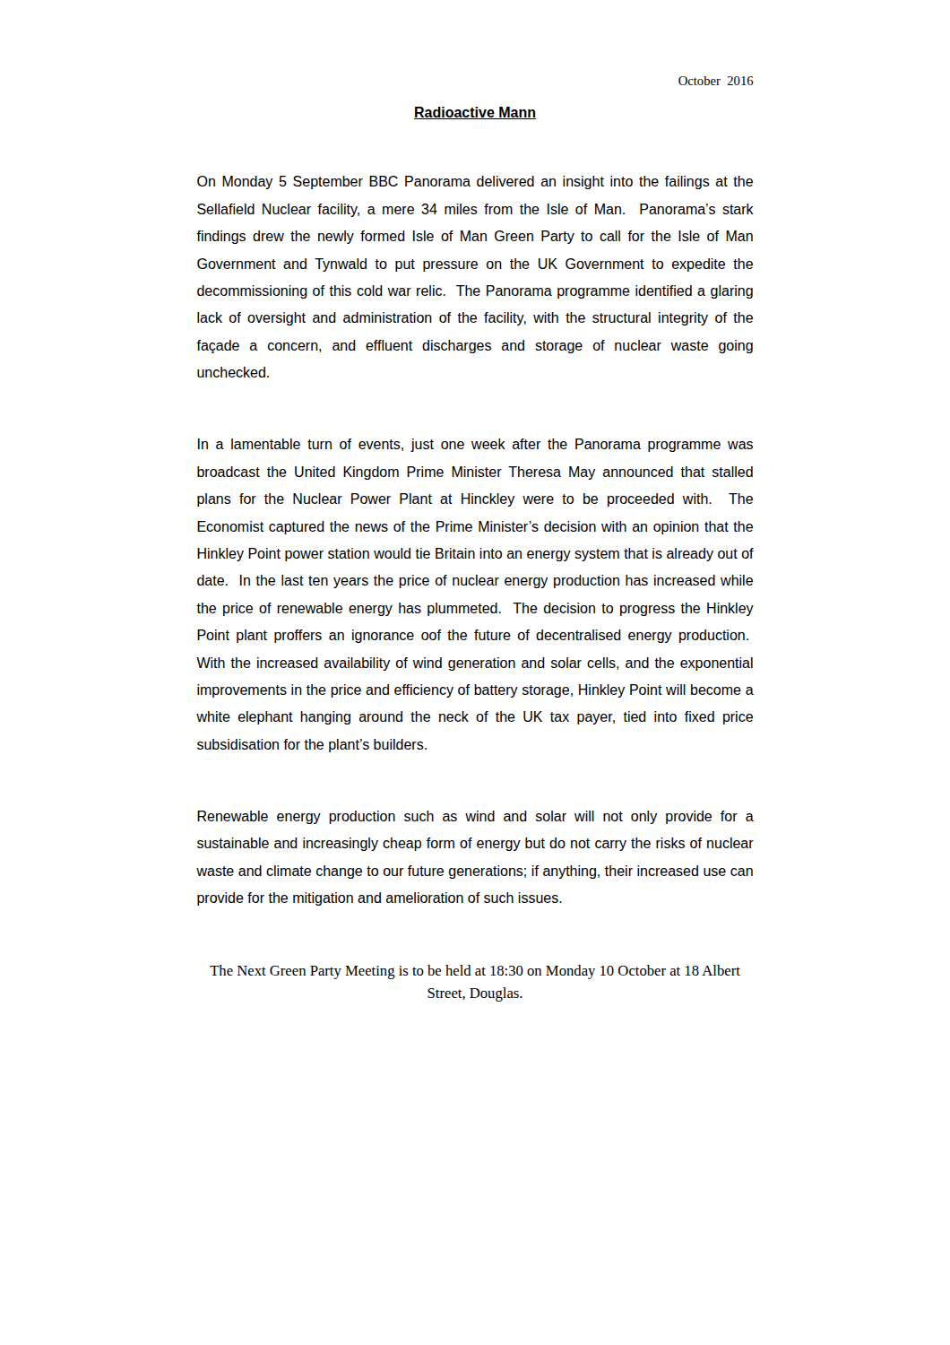October 2016
Radioactive Mann
On Monday 5 September BBC Panorama delivered an insight into the failings at the Sellafield Nuclear facility, a mere 34 miles from the Isle of Man. Panorama’s stark findings drew the newly formed Isle of Man Green Party to call for the Isle of Man Government and Tynwald to put pressure on the UK Government to expedite the decommissioning of this cold war relic. The Panorama programme identified a glaring lack of oversight and administration of the facility, with the structural integrity of the façade a concern, and effluent discharges and storage of nuclear waste going unchecked.
In a lamentable turn of events, just one week after the Panorama programme was broadcast the United Kingdom Prime Minister Theresa May announced that stalled plans for the Nuclear Power Plant at Hinckley were to be proceeded with. The Economist captured the news of the Prime Minister’s decision with an opinion that the Hinkley Point power station would tie Britain into an energy system that is already out of date. In the last ten years the price of nuclear energy production has increased while the price of renewable energy has plummeted. The decision to progress the Hinkley Point plant proffers an ignorance oof the future of decentralised energy production. With the increased availability of wind generation and solar cells, and the exponential improvements in the price and efficiency of battery storage, Hinkley Point will become a white elephant hanging around the neck of the UK tax payer, tied into fixed price subsidisation for the plant’s builders.
Renewable energy production such as wind and solar will not only provide for a sustainable and increasingly cheap form of energy but do not carry the risks of nuclear waste and climate change to our future generations; if anything, their increased use can provide for the mitigation and amelioration of such issues.
The Next Green Party Meeting is to be held at 18:30 on Monday 10 October at 18 Albert Street, Douglas.